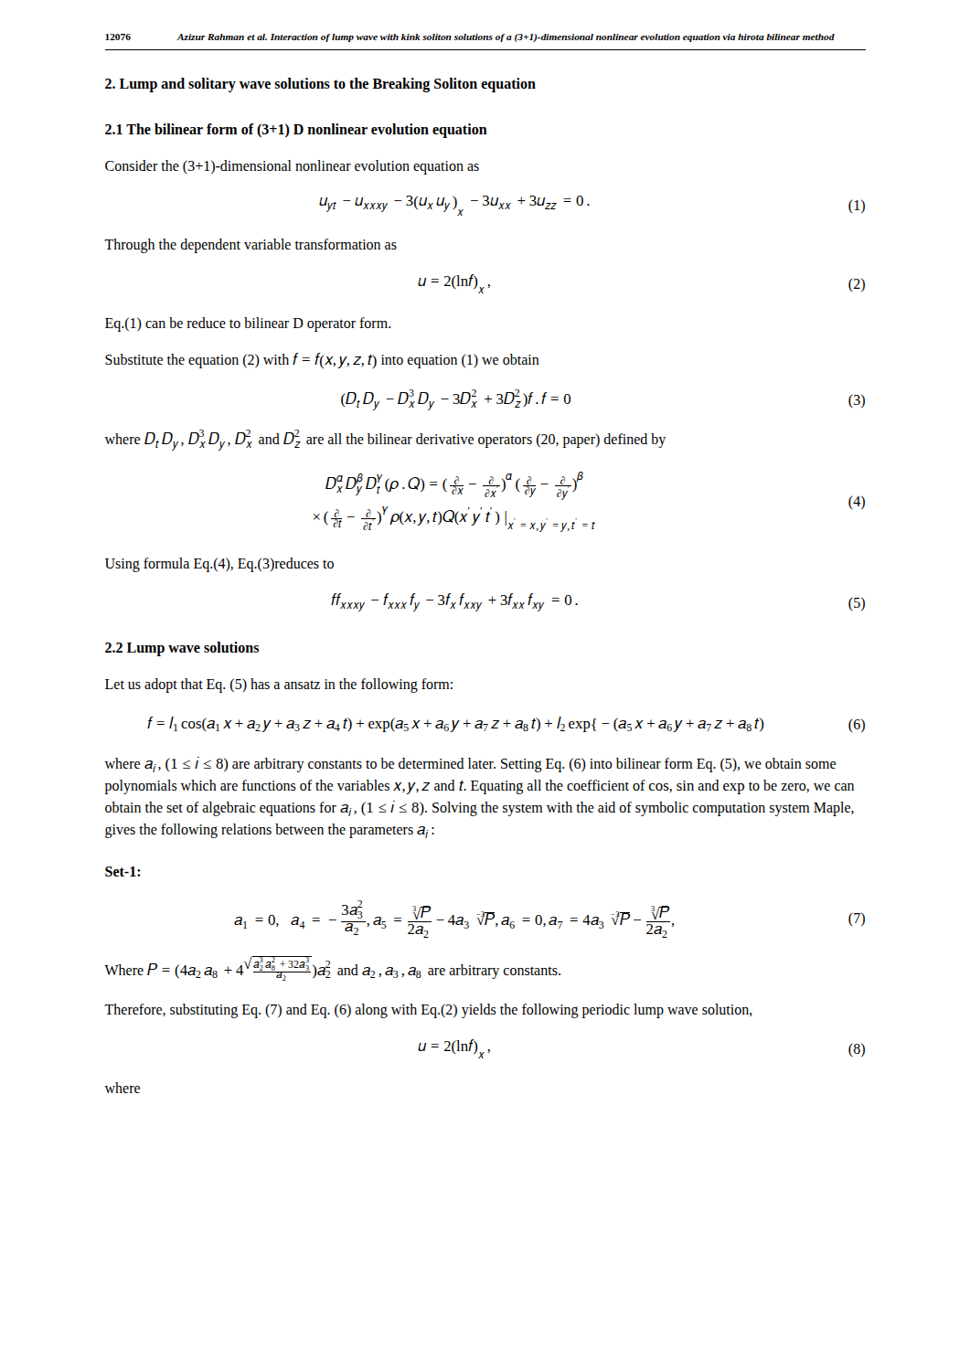12076 Azizur Rahman et al. Interaction of lump wave with kink soliton solutions of a (3+1)-dimensional nonlinear evolution equation via hirota bilinear method
2. Lump and solitary wave solutions to the Breaking Soliton equation
2.1 The bilinear form of (3+1) D nonlinear evolution equation
Consider the (3+1)-dimensional nonlinear evolution equation as
uyt − uxxxy − 3 (uxuy) x − 3 uxx + 3 uzz = 0 .
(1)
Through the dependent variable transformation as
u = 2 (ln⁡f) x ,
(2)
Eq.(1) can be reduce to bilinear D operator form.
Substitute the equation (2) with f=f(x,y,z,t) into equation (1) we obtain
( Dt Dy − Dx3 Dy − 3 Dx2 + 3 Dz2 ) f . f = 0
(3)
where DtDy , Dx3Dy , Dx2 and Dz2 are all the bilinear derivative operators (20, paper) defined by
Dxα Dyβ Dtγ (ρ.Q) = ( ∂∂x − ∂∂x′ ) α ( ∂∂y − ∂∂y′ ) β × ( ∂∂t − ∂∂t′ ) γ ρ(x,y,t) Q(x′y′t′) | x′=x, y′=y, t′=t
(4)
Using formula Eq.(4), Eq.(3)reduces to
f fxxxy − fxxx fy − 3 fx fxxy + 3 fxx fxy = 0 .
(5)
2.2 Lump wave solutions
Let us adopt that Eq. (5) has a ansatz in the following form:
f = l1 cos⁡ ( a1x + a2y + a3z + a4t ) + exp⁡ ( a5x + a6y + a7z + a8t ) + l2 exp⁡ { − ( a5x + a6y + a7z + a8t )
(6)
where ai, (1≤i≤8) are arbitrary constants to be determined later. Setting Eq. (6) into bilinear form Eq. (5), we obtain some polynomials which are functions of the variables x,y,z and t. Equating all the coefficient of cos, sin and exp to be zero, we can obtain the set of algebraic equations for ai, (1≤i≤8) . Solving the system with the aid of symbolic computation system Maple, gives the following relations between the parameters ai:
Set-1:
a1 = 0 , a4 = − 3a32 a2 , a5 = P3 2a2 − 4 a3 P−3 , a6 = 0 , a7 = 4 a3 P−3 − P3 2a2 ,
(7)
Where P = ( 4 a2 a8 + 4 a23 a82 + 32 a33 a2 ) a22 and a2, a3, a8 are arbitrary constants.
Therefore, substituting Eq. (7) and Eq. (6) along with Eq.(2) yields the following periodic lump wave solution,
u = 2 (ln⁡f) x ,
(8)
where